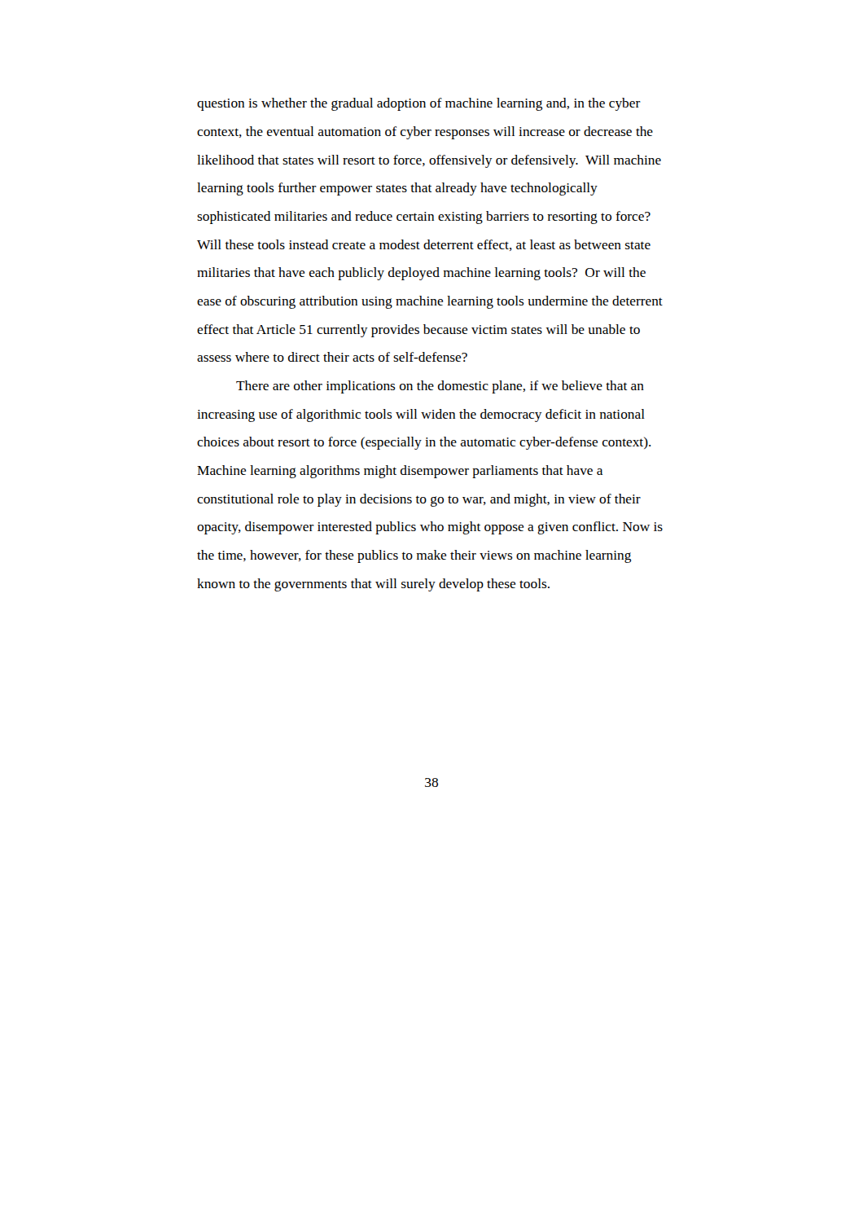question is whether the gradual adoption of machine learning and, in the cyber context, the eventual automation of cyber responses will increase or decrease the likelihood that states will resort to force, offensively or defensively. Will machine learning tools further empower states that already have technologically sophisticated militaries and reduce certain existing barriers to resorting to force? Will these tools instead create a modest deterrent effect, at least as between state militaries that have each publicly deployed machine learning tools? Or will the ease of obscuring attribution using machine learning tools undermine the deterrent effect that Article 51 currently provides because victim states will be unable to assess where to direct their acts of self-defense?
There are other implications on the domestic plane, if we believe that an increasing use of algorithmic tools will widen the democracy deficit in national choices about resort to force (especially in the automatic cyber-defense context). Machine learning algorithms might disempower parliaments that have a constitutional role to play in decisions to go to war, and might, in view of their opacity, disempower interested publics who might oppose a given conflict. Now is the time, however, for these publics to make their views on machine learning known to the governments that will surely develop these tools.
38